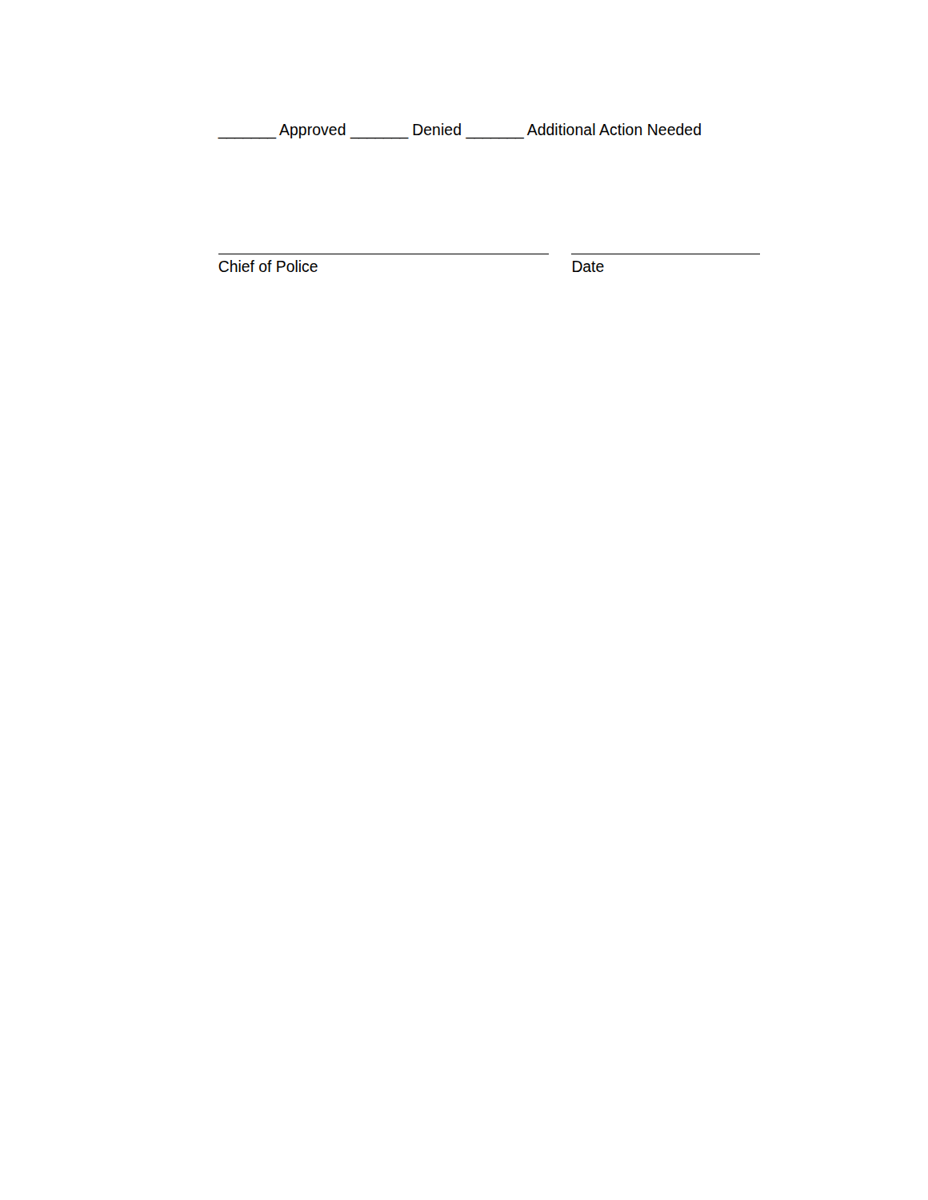_______ Approved _______ Denied _______ Additional Action Needed
Chief of Police
Date